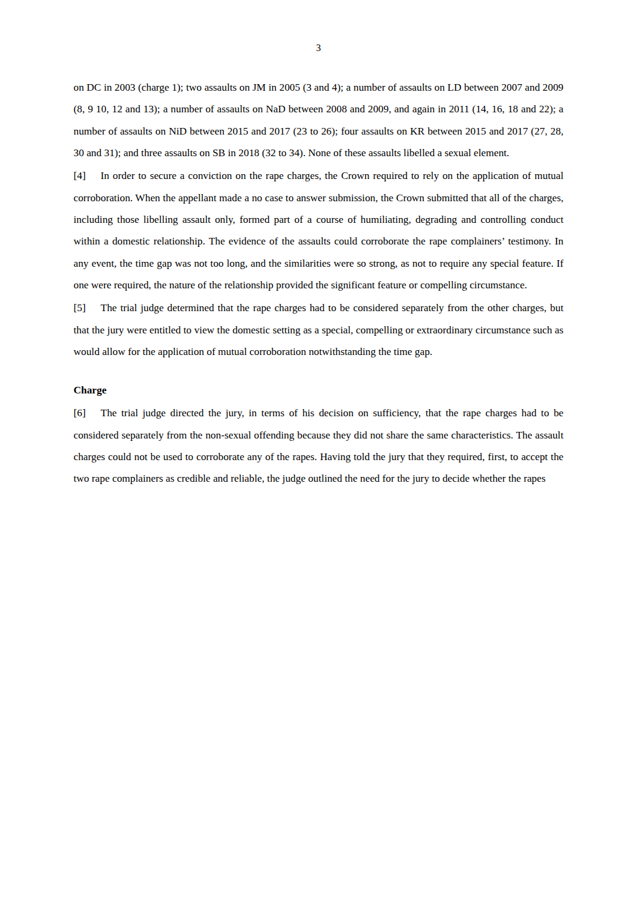3
on DC in 2003 (charge 1); two assaults on JM in 2005 (3 and 4); a number of assaults on LD between 2007 and 2009 (8, 9 10, 12 and 13); a number of assaults on NaD between 2008 and 2009, and again in 2011 (14, 16, 18 and 22); a number of assaults on NiD between 2015 and 2017 (23 to 26); four assaults on KR between 2015 and 2017 (27, 28, 30 and 31); and three assaults on SB in 2018 (32 to 34). None of these assaults libelled a sexual element.
[4] In order to secure a conviction on the rape charges, the Crown required to rely on the application of mutual corroboration. When the appellant made a no case to answer submission, the Crown submitted that all of the charges, including those libelling assault only, formed part of a course of humiliating, degrading and controlling conduct within a domestic relationship. The evidence of the assaults could corroborate the rape complainers’ testimony. In any event, the time gap was not too long, and the similarities were so strong, as not to require any special feature. If one were required, the nature of the relationship provided the significant feature or compelling circumstance.
[5] The trial judge determined that the rape charges had to be considered separately from the other charges, but that the jury were entitled to view the domestic setting as a special, compelling or extraordinary circumstance such as would allow for the application of mutual corroboration notwithstanding the time gap.
Charge
[6] The trial judge directed the jury, in terms of his decision on sufficiency, that the rape charges had to be considered separately from the non-sexual offending because they did not share the same characteristics. The assault charges could not be used to corroborate any of the rapes. Having told the jury that they required, first, to accept the two rape complainers as credible and reliable, the judge outlined the need for the jury to decide whether the rapes